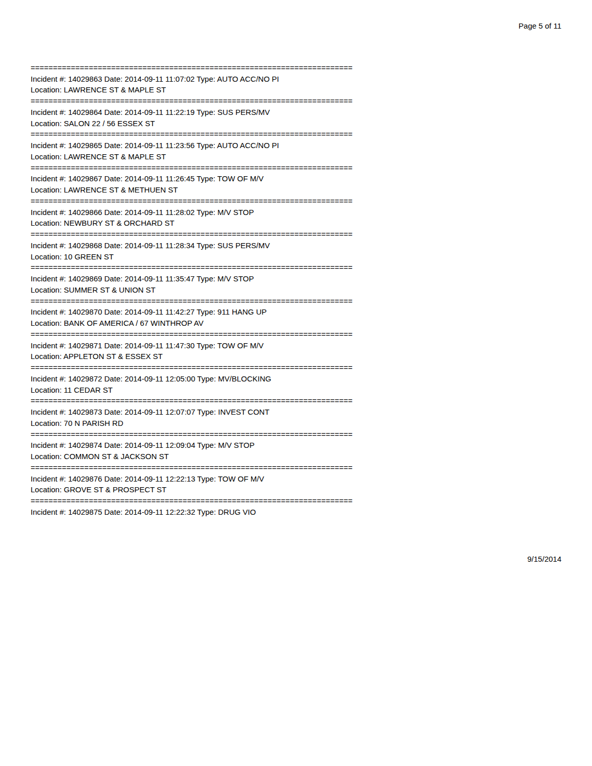Page 5 of 11
========================================================================
Incident #: 14029863 Date: 2014-09-11 11:07:02 Type: AUTO ACC/NO PI
Location: LAWRENCE ST & MAPLE ST
========================================================================
Incident #: 14029864 Date: 2014-09-11 11:22:19 Type: SUS PERS/MV
Location: SALON 22 / 56 ESSEX ST
========================================================================
Incident #: 14029865 Date: 2014-09-11 11:23:56 Type: AUTO ACC/NO PI
Location: LAWRENCE ST & MAPLE ST
========================================================================
Incident #: 14029867 Date: 2014-09-11 11:26:45 Type: TOW OF M/V
Location: LAWRENCE ST & METHUEN ST
========================================================================
Incident #: 14029866 Date: 2014-09-11 11:28:02 Type: M/V STOP
Location: NEWBURY ST & ORCHARD ST
========================================================================
Incident #: 14029868 Date: 2014-09-11 11:28:34 Type: SUS PERS/MV
Location: 10 GREEN ST
========================================================================
Incident #: 14029869 Date: 2014-09-11 11:35:47 Type: M/V STOP
Location: SUMMER ST & UNION ST
========================================================================
Incident #: 14029870 Date: 2014-09-11 11:42:27 Type: 911 HANG UP
Location: BANK OF AMERICA / 67 WINTHROP AV
========================================================================
Incident #: 14029871 Date: 2014-09-11 11:47:30 Type: TOW OF M/V
Location: APPLETON ST & ESSEX ST
========================================================================
Incident #: 14029872 Date: 2014-09-11 12:05:00 Type: MV/BLOCKING
Location: 11 CEDAR ST
========================================================================
Incident #: 14029873 Date: 2014-09-11 12:07:07 Type: INVEST CONT
Location: 70 N PARISH RD
========================================================================
Incident #: 14029874 Date: 2014-09-11 12:09:04 Type: M/V STOP
Location: COMMON ST & JACKSON ST
========================================================================
Incident #: 14029876 Date: 2014-09-11 12:22:13 Type: TOW OF M/V
Location: GROVE ST & PROSPECT ST
========================================================================
Incident #: 14029875 Date: 2014-09-11 12:22:32 Type: DRUG VIO
9/15/2014